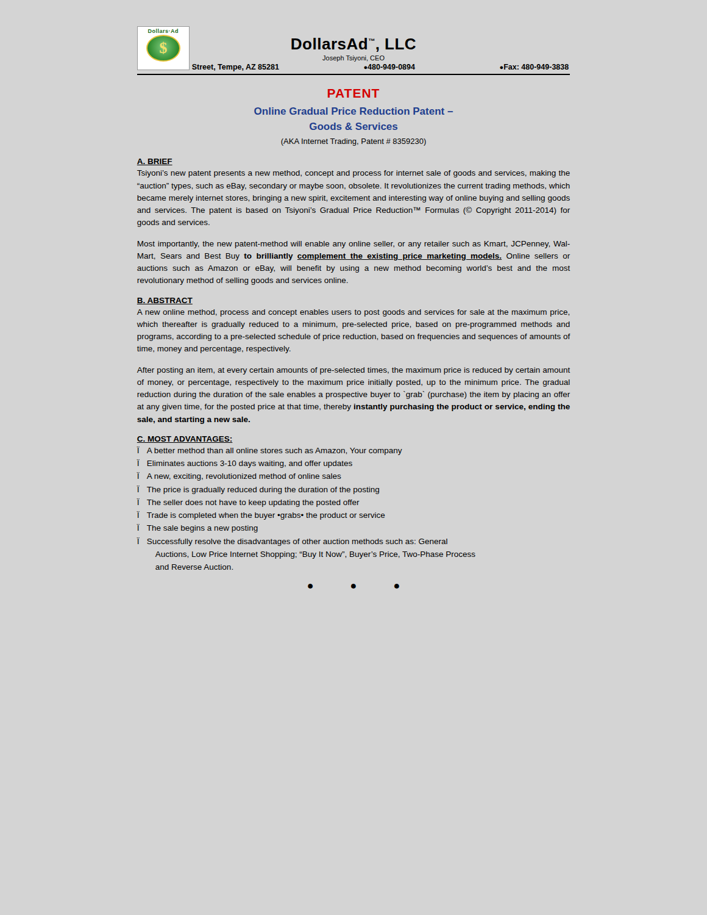Dollars·Ad
$
DollarsAd™, LLC
Joseph Tsiyoni, CEO
●1415 N. Rose Street, Tempe, AZ 85281
●480-949-0894
●Fax: 480-949-3838
PATENT
Online Gradual Price Reduction Patent –
Goods & Services
(AKA Internet Trading, Patent # 8359230)
A. BRIEF
Tsiyoni’s new patent presents a new method, concept and process for internet sale of goods and services, making the “auction” types, such as eBay, secondary or maybe soon, obsolete. It revolutionizes the current trading methods, which became merely internet stores, bringing a new spirit, excitement and interesting way of online buying and selling goods and services. The patent is based on Tsiyoni’s Gradual Price Reduction™ Formulas (© Copyright 2011-2014) for goods and services.
Most importantly, the new patent-method will enable any online seller, or any retailer such as Kmart, JCPenney, Wal-Mart, Sears and Best Buy to brilliantly complement the existing price marketing models. Online sellers or auctions such as Amazon or eBay, will benefit by using a new method becoming world’s best and the most revolutionary method of selling goods and services online.
B. ABSTRACT
A new online method, process and concept enables users to post goods and services for sale at the maximum price, which thereafter is gradually reduced to a minimum, pre-selected price, based on pre-programmed methods and programs, according to a pre-selected schedule of price reduction, based on frequencies and sequences of amounts of time, money and percentage, respectively.
After posting an item, at every certain amounts of pre-selected times, the maximum price is reduced by certain amount of money, or percentage, respectively to the maximum price initially posted, up to the minimum price. The gradual reduction during the duration of the sale enables a prospective buyer to `grab` (purchase) the item by placing an offer at any given time, for the posted price at that time, thereby instantly purchasing the product or service, ending the sale, and starting a new sale.
C. MOST ADVANTAGES:
A better method than all online stores such as Amazon, Your company
Eliminates auctions 3-10 days waiting, and offer updates
A new, exciting, revolutionized method of online sales
The price is gradually reduced during the duration of the posting
The seller does not have to keep updating the posted offer
Trade is completed when the buyer •grabs• the product or service
The sale begins a new posting
Successfully resolve the disadvantages of other auction methods such as: General
Auctions, Low Price Internet Shopping; “Buy It Now”, Buyer’s Price, Two-Phase Process
and Reverse Auction.
●●●